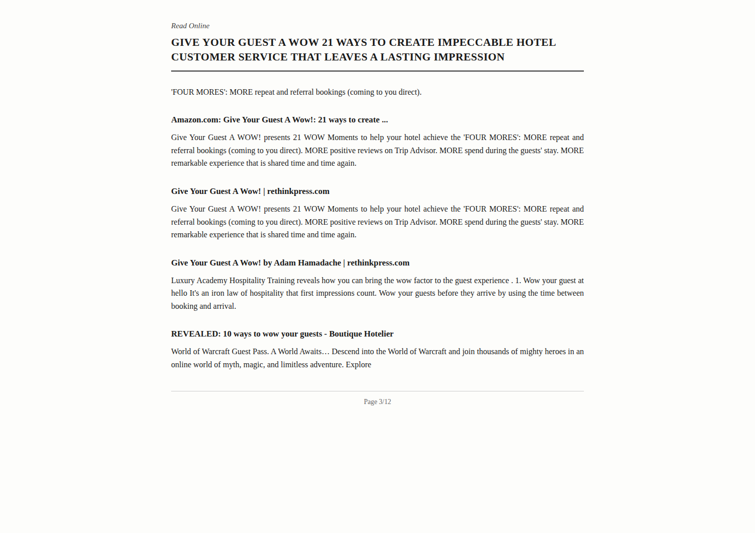Read Online
Give Your Guest A Wow 21 Ways To Create Impeccable Hotel Customer Service That Leaves A Lasting Impression
'FOUR MORES': MORE repeat and referral bookings (coming to you direct).
Amazon.com: Give Your Guest A Wow!: 21 ways to create ...
Give Your Guest A WOW! presents 21 WOW Moments to help your hotel achieve the 'FOUR MORES': MORE repeat and referral bookings (coming to you direct). MORE positive reviews on Trip Advisor. MORE spend during the guests' stay. MORE remarkable experience that is shared time and time again.
Give Your Guest A Wow! | rethinkpress.com
Give Your Guest A WOW! presents 21 WOW Moments to help your hotel achieve the 'FOUR MORES': MORE repeat and referral bookings (coming to you direct). MORE positive reviews on Trip Advisor. MORE spend during the guests' stay. MORE remarkable experience that is shared time and time again.
Give Your Guest A Wow! by Adam Hamadache | rethinkpress.com
Luxury Academy Hospitality Training reveals how you can bring the wow factor to the guest experience . 1. Wow your guest at hello It's an iron law of hospitality that first impressions count. Wow your guests before they arrive by using the time between booking and arrival.
REVEALED: 10 ways to wow your guests - Boutique Hotelier
World of Warcraft Guest Pass. A World Awaits… Descend into the World of Warcraft and join thousands of mighty heroes in an online world of myth, magic, and limitless adventure. Explore
Page 3/12